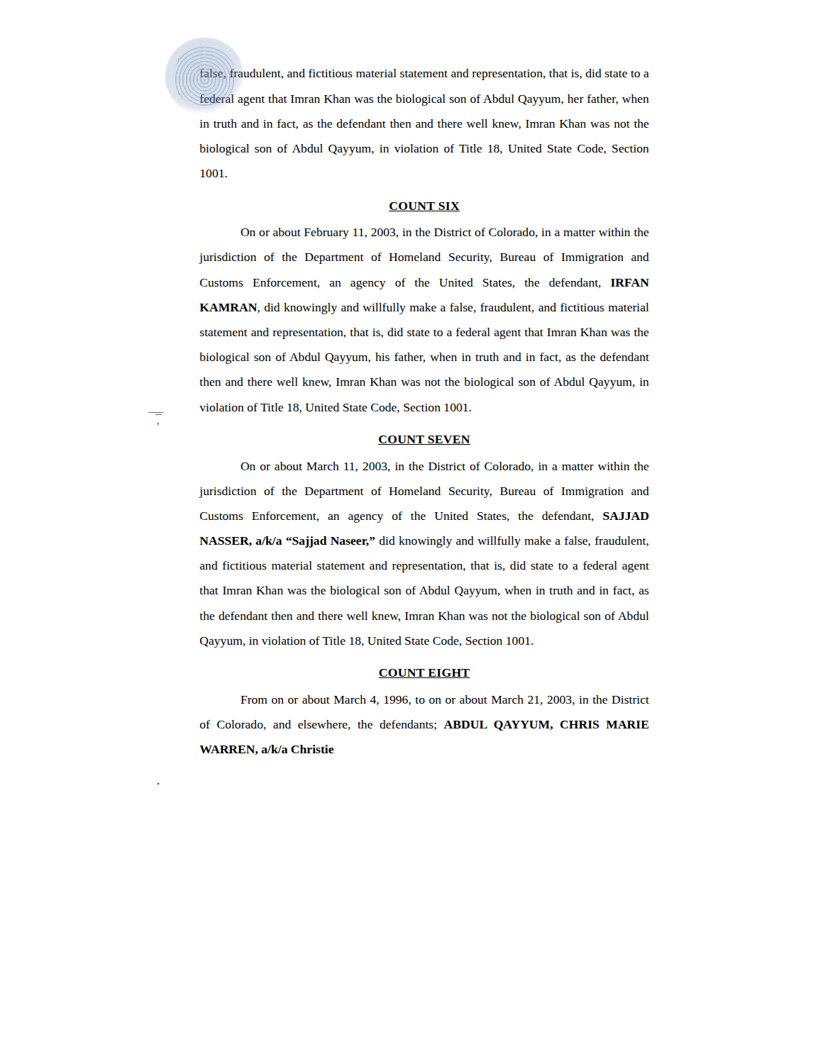,
false, fraudulent, and fictitious material statement and representation, that is, did state to a federal agent that Imran Khan was the biological son of Abdul Qayyum, her father, when in truth and in fact, as the defendant then and there well knew, Imran Khan was not the biological son of Abdul Qayyum, in violation of Title 18, United State Code, Section 1001.
COUNT SIX
On or about February 11, 2003, in the District of Colorado, in a matter within the jurisdiction of the Department of Homeland Security, Bureau of Immigration and Customs Enforcement, an agency of the United States, the defendant, IRFAN KAMRAN, did knowingly and willfully make a false, fraudulent, and fictitious material statement and representation, that is, did state to a federal agent that Imran Khan was the biological son of Abdul Qayyum, his father, when in truth and in fact, as the defendant then and there well knew, Imran Khan was not the biological son of Abdul Qayyum, in violation of Title 18, United State Code, Section 1001.
COUNT SEVEN
On or about March 11, 2003, in the District of Colorado, in a matter within the jurisdiction of the Department of Homeland Security, Bureau of Immigration and Customs Enforcement, an agency of the United States, the defendant, SAJJAD NASSER, a/k/a “Sajjad Naseer,” did knowingly and willfully make a false, fraudulent, and fictitious material statement and representation, that is, did state to a federal agent that Imran Khan was the biological son of Abdul Qayyum, when in truth and in fact, as the defendant then and there well knew, Imran Khan was not the biological son of Abdul Qayyum, in violation of Title 18, United State Code, Section 1001.
COUNT EIGHT
From on or about March 4, 1996, to on or about March 21, 2003, in the District of Colorado, and elsewhere, the defendants; ABDUL QAYYUM, CHRIS MARIE WARREN, a/k/a Christie
.